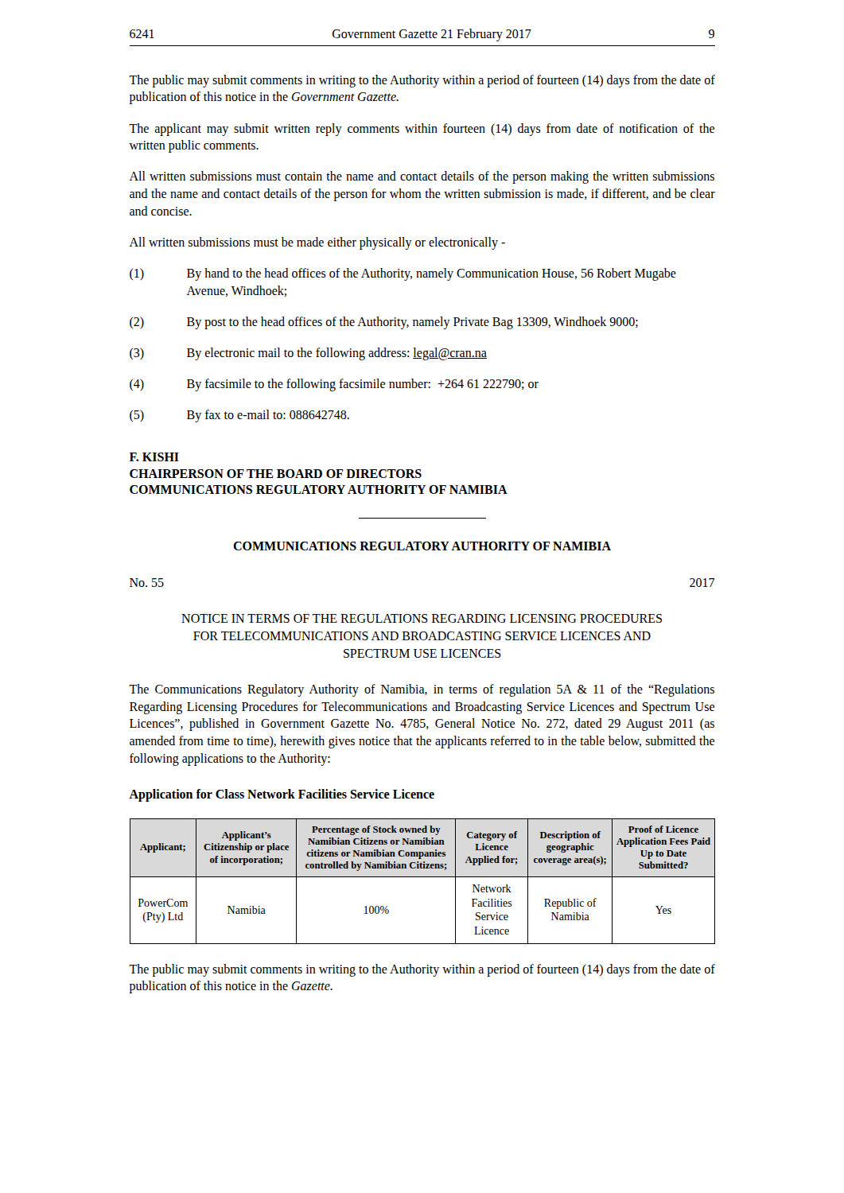6241 Government Gazette 21 February 2017 9
The public may submit comments in writing to the Authority within a period of fourteen (14) days from the date of publication of this notice in the Government Gazette.
The applicant may submit written reply comments within fourteen (14) days from date of notification of the written public comments.
All written submissions must contain the name and contact details of the person making the written submissions and the name and contact details of the person for whom the written submission is made, if different, and be clear and concise.
All written submissions must be made either physically or electronically -
(1) By hand to the head offices of the Authority, namely Communication House, 56 Robert Mugabe Avenue, Windhoek;
(2) By post to the head offices of the Authority, namely Private Bag 13309, Windhoek 9000;
(3) By electronic mail to the following address: legal@cran.na
(4) By facsimile to the following facsimile number: +264 61 222790; or
(5) By fax to e-mail to: 088642748.
F. KISHI
CHAIRPERSON OF THE BOARD OF DIRECTORS
COMMUNICATIONS REGULATORY AUTHORITY OF NAMIBIA
COMMUNICATIONS REGULATORY AUTHORITY OF NAMIBIA
No. 55 2017
NOTICE IN TERMS OF THE REGULATIONS REGARDING LICENSING PROCEDURES
FOR TELECOMMUNICATIONS AND BROADCASTING SERVICE LICENCES AND
SPECTRUM USE LICENCES
The Communications Regulatory Authority of Namibia, in terms of regulation 5A & 11 of the “Regulations Regarding Licensing Procedures for Telecommunications and Broadcasting Service Licences and Spectrum Use Licences”, published in Government Gazette No. 4785, General Notice No. 272, dated 29 August 2011 (as amended from time to time), herewith gives notice that the applicants referred to in the table below, submitted the following applications to the Authority:
Application for Class Network Facilities Service Licence
| Applicant; | Applicant’s Citizenship or place of incorporation; | Percentage of Stock owned by Namibian Citizens or Namibian citizens or Namibian Companies controlled by Namibian Citizens; | Category of Licence Applied for; | Description of geographic coverage area(s); | Proof of Licence Application Fees Paid Up to Date Submitted? |
| --- | --- | --- | --- | --- | --- |
| PowerCom (Pty) Ltd | Namibia | 100% | Network Facilities Service Licence | Republic of Namibia | Yes |
The public may submit comments in writing to the Authority within a period of fourteen (14) days from the date of publication of this notice in the Gazette.